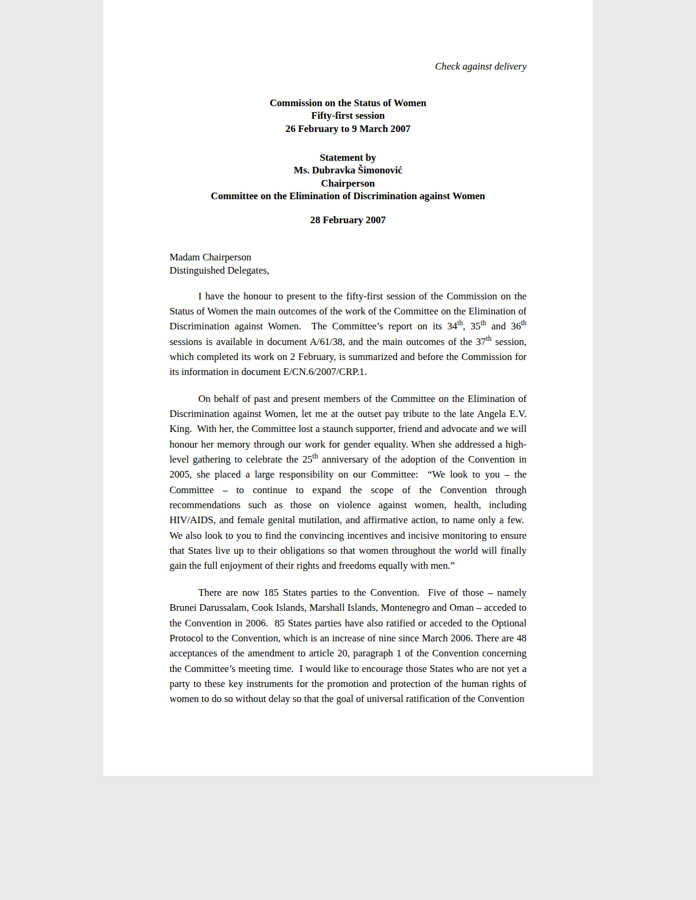Check against delivery
Commission on the Status of Women Fifty-first session 26 February to 9 March 2007
Statement by Ms. Dubravka Šimonović Chairperson Committee on the Elimination of Discrimination against Women
28 February 2007
Madam Chairperson
Distinguished Delegates,
I have the honour to present to the fifty-first session of the Commission on the Status of Women the main outcomes of the work of the Committee on the Elimination of Discrimination against Women. The Committee’s report on its 34th, 35th and 36th sessions is available in document A/61/38, and the main outcomes of the 37th session, which completed its work on 2 February, is summarized and before the Commission for its information in document E/CN.6/2007/CRP.1.
On behalf of past and present members of the Committee on the Elimination of Discrimination against Women, let me at the outset pay tribute to the late Angela E.V. King. With her, the Committee lost a staunch supporter, friend and advocate and we will honour her memory through our work for gender equality. When she addressed a high-level gathering to celebrate the 25th anniversary of the adoption of the Convention in 2005, she placed a large responsibility on our Committee: “We look to you – the Committee – to continue to expand the scope of the Convention through recommendations such as those on violence against women, health, including HIV/AIDS, and female genital mutilation, and affirmative action, to name only a few. We also look to you to find the convincing incentives and incisive monitoring to ensure that States live up to their obligations so that women throughout the world will finally gain the full enjoyment of their rights and freedoms equally with men.”
There are now 185 States parties to the Convention. Five of those – namely Brunei Darussalam, Cook Islands, Marshall Islands, Montenegro and Oman – acceded to the Convention in 2006. 85 States parties have also ratified or acceded to the Optional Protocol to the Convention, which is an increase of nine since March 2006. There are 48 acceptances of the amendment to article 20, paragraph 1 of the Convention concerning the Committee’s meeting time. I would like to encourage those States who are not yet a party to these key instruments for the promotion and protection of the human rights of women to do so without delay so that the goal of universal ratification of the Convention